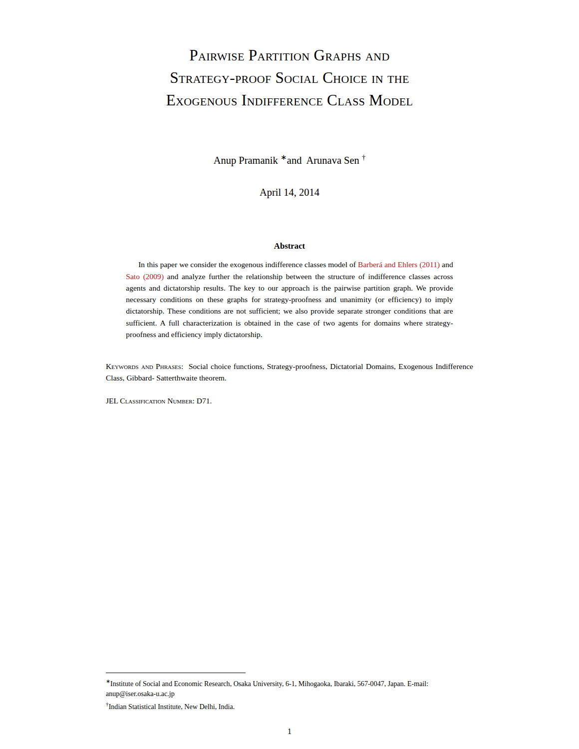Pairwise Partition Graphs and
Strategy-proof Social Choice in the
Exogenous Indifference Class Model
Anup Pramanik ∗and Arunava Sen †
April 14, 2014
Abstract
In this paper we consider the exogenous indifference classes model of Barberá and Ehlers (2011) and Sato (2009) and analyze further the relationship between the structure of indifference classes across agents and dictatorship results. The key to our approach is the pairwise partition graph. We provide necessary conditions on these graphs for strategy-proofness and unanimity (or efficiency) to imply dictatorship. These conditions are not sufficient; we also provide separate stronger conditions that are sufficient. A full characterization is obtained in the case of two agents for domains where strategy-proofness and efficiency imply dictatorship.
Keywords and Phrases: Social choice functions, Strategy-proofness, Dictatorial Domains, Exogenous Indifference Class, Gibbard- Satterthwaite theorem.
JEL Classification Number: D71.
∗Institute of Social and Economic Research, Osaka University, 6-1, Mihogaoka, Ibaraki, 567-0047, Japan. E-mail: anup@iser.osaka-u.ac.jp
†Indian Statistical Institute, New Delhi, India.
1